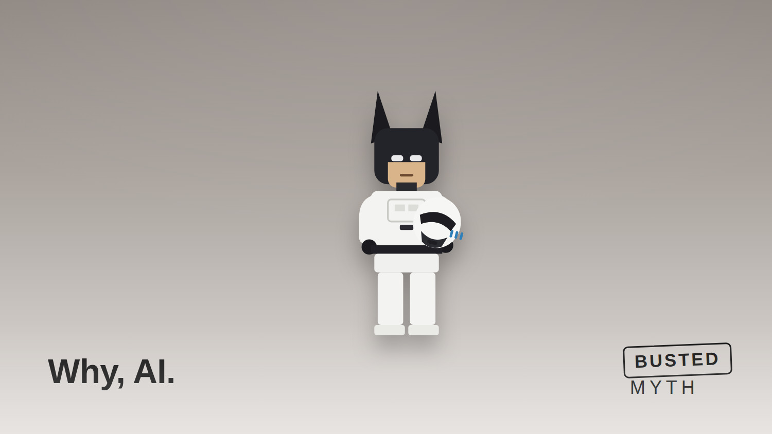Why, AI.
BUSTED MYTH